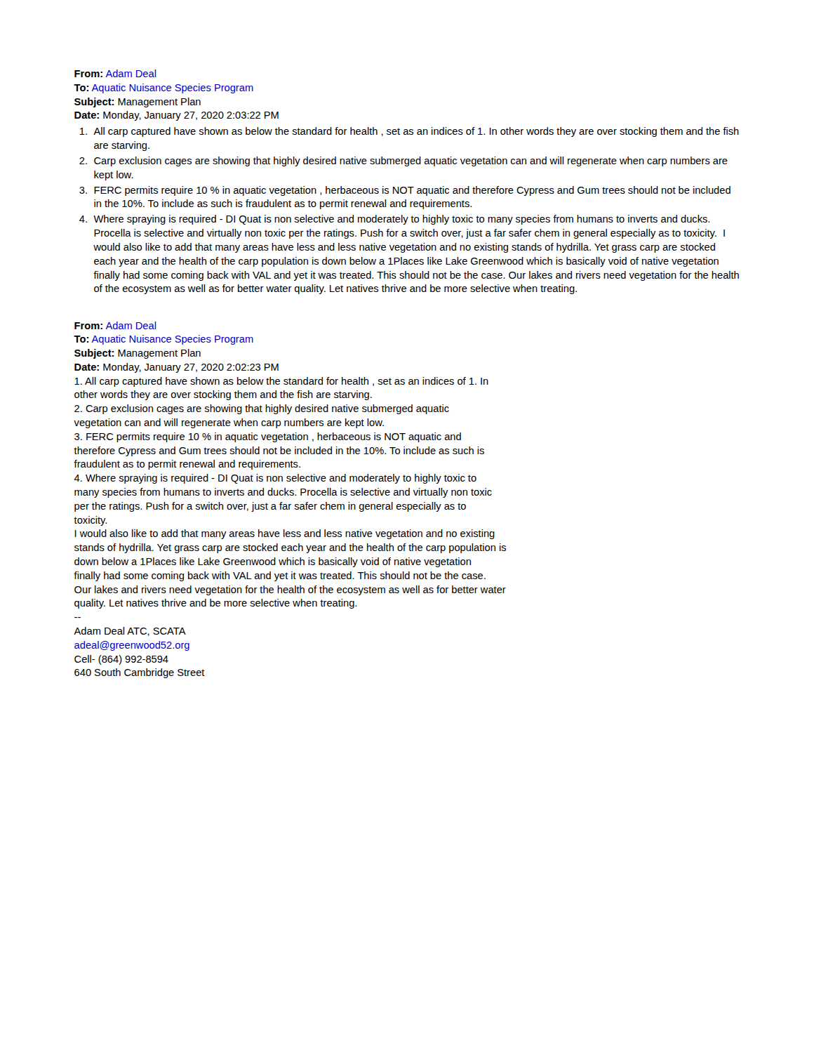From: Adam Deal
To: Aquatic Nuisance Species Program
Subject: Management Plan
Date: Monday, January 27, 2020 2:03:22 PM
All carp captured have shown as below the standard for health , set as an indices of 1. In other words they are over stocking them and the fish are starving.
Carp exclusion cages are showing that highly desired native submerged aquatic vegetation can and will regenerate when carp numbers are kept low.
FERC permits require 10 % in aquatic vegetation , herbaceous is NOT aquatic and therefore Cypress and Gum trees should not be included in the 10%. To include as such is fraudulent as to permit renewal and requirements.
Where spraying is required - DI Quat is non selective and moderately to highly toxic to many species from humans to inverts and ducks. Procella is selective and virtually non toxic per the ratings. Push for a switch over, just a far safer chem in general especially as to toxicity. I would also like to add that many areas have less and less native vegetation and no existing stands of hydrilla. Yet grass carp are stocked each year and the health of the carp population is down below a 1Places like Lake Greenwood which is basically void of native vegetation finally had some coming back with VAL and yet it was treated. This should not be the case. Our lakes and rivers need vegetation for the health of the ecosystem as well as for better water quality. Let natives thrive and be more selective when treating.
From: Adam Deal
To: Aquatic Nuisance Species Program
Subject: Management Plan
Date: Monday, January 27, 2020 2:02:23 PM
1. All carp captured have shown as below the standard for health , set as an indices of 1. In
other words they are over stocking them and the fish are starving.
2. Carp exclusion cages are showing that highly desired native submerged aquatic
vegetation can and will regenerate when carp numbers are kept low.
3. FERC permits require 10 % in aquatic vegetation , herbaceous is NOT aquatic and
therefore Cypress and Gum trees should not be included in the 10%. To include as such is
fraudulent as to permit renewal and requirements.
4. Where spraying is required - DI Quat is non selective and moderately to highly toxic to
many species from humans to inverts and ducks. Procella is selective and virtually non toxic
per the ratings. Push for a switch over, just a far safer chem in general especially as to
toxicity.
I would also like to add that many areas have less and less native vegetation and no existing
stands of hydrilla. Yet grass carp are stocked each year and the health of the carp population is
down below a 1Places like Lake Greenwood which is basically void of native vegetation
finally had some coming back with VAL and yet it was treated. This should not be the case.
Our lakes and rivers need vegetation for the health of the ecosystem as well as for better water
quality. Let natives thrive and be more selective when treating.
--
Adam Deal ATC, SCATA
adeal@greenwood52.org
Cell- (864) 992-8594
640 South Cambridge Street